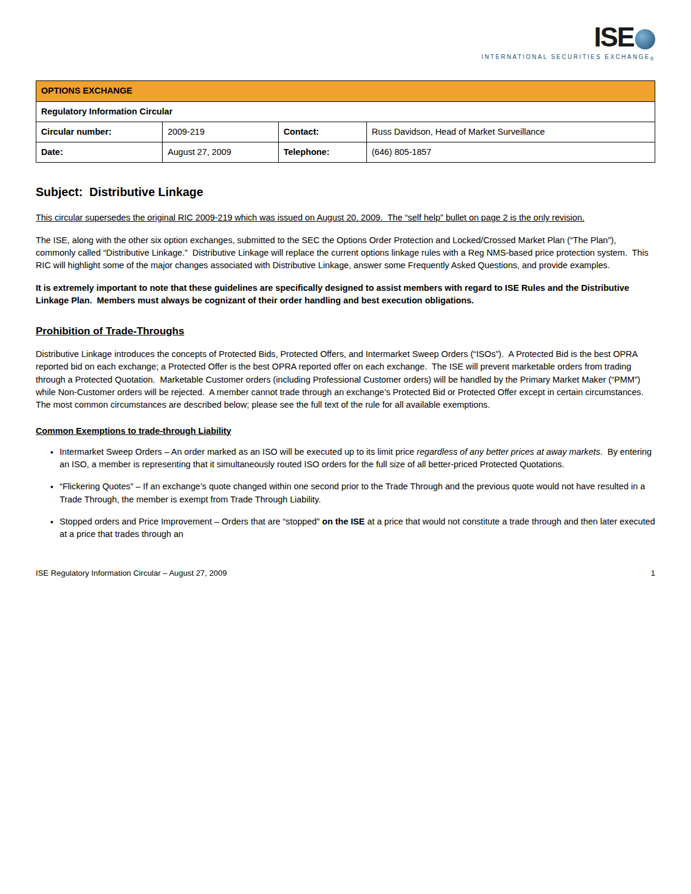ISE
INTERNATIONAL SECURITIES EXCHANGE®
| OPTIONS EXCHANGE |
| Regulatory Information Circular |
| Circular number: | 2009-219 | Contact: | Russ Davidson, Head of Market Surveillance |
| Date: | August 27, 2009 | Telephone: | (646) 805-1857 |
Subject: Distributive Linkage
This circular supersedes the original RIC 2009-219 which was issued on August 20, 2009. The “self help” bullet on page 2 is the only revision.
The ISE, along with the other six option exchanges, submitted to the SEC the Options Order Protection and Locked/Crossed Market Plan (“The Plan”), commonly called “Distributive Linkage.” Distributive Linkage will replace the current options linkage rules with a Reg NMS-based price protection system. This RIC will highlight some of the major changes associated with Distributive Linkage, answer some Frequently Asked Questions, and provide examples.
It is extremely important to note that these guidelines are specifically designed to assist members with regard to ISE Rules and the Distributive Linkage Plan. Members must always be cognizant of their order handling and best execution obligations.
Prohibition of Trade-Throughs
Distributive Linkage introduces the concepts of Protected Bids, Protected Offers, and Intermarket Sweep Orders (“ISOs”). A Protected Bid is the best OPRA reported bid on each exchange; a Protected Offer is the best OPRA reported offer on each exchange. The ISE will prevent marketable orders from trading through a Protected Quotation. Marketable Customer orders (including Professional Customer orders) will be handled by the Primary Market Maker (“PMM”) while Non-Customer orders will be rejected. A member cannot trade through an exchange’s Protected Bid or Protected Offer except in certain circumstances. The most common circumstances are described below; please see the full text of the rule for all available exemptions.
Common Exemptions to trade-through Liability
Intermarket Sweep Orders – An order marked as an ISO will be executed up to its limit price regardless of any better prices at away markets. By entering an ISO, a member is representing that it simultaneously routed ISO orders for the full size of all better-priced Protected Quotations.
“Flickering Quotes” – If an exchange’s quote changed within one second prior to the Trade Through and the previous quote would not have resulted in a Trade Through, the member is exempt from Trade Through Liability.
Stopped orders and Price Improvement – Orders that are “stopped” on the ISE at a price that would not constitute a trade through and then later executed at a price that trades through an
ISE Regulatory Information Circular – August 27, 2009 1